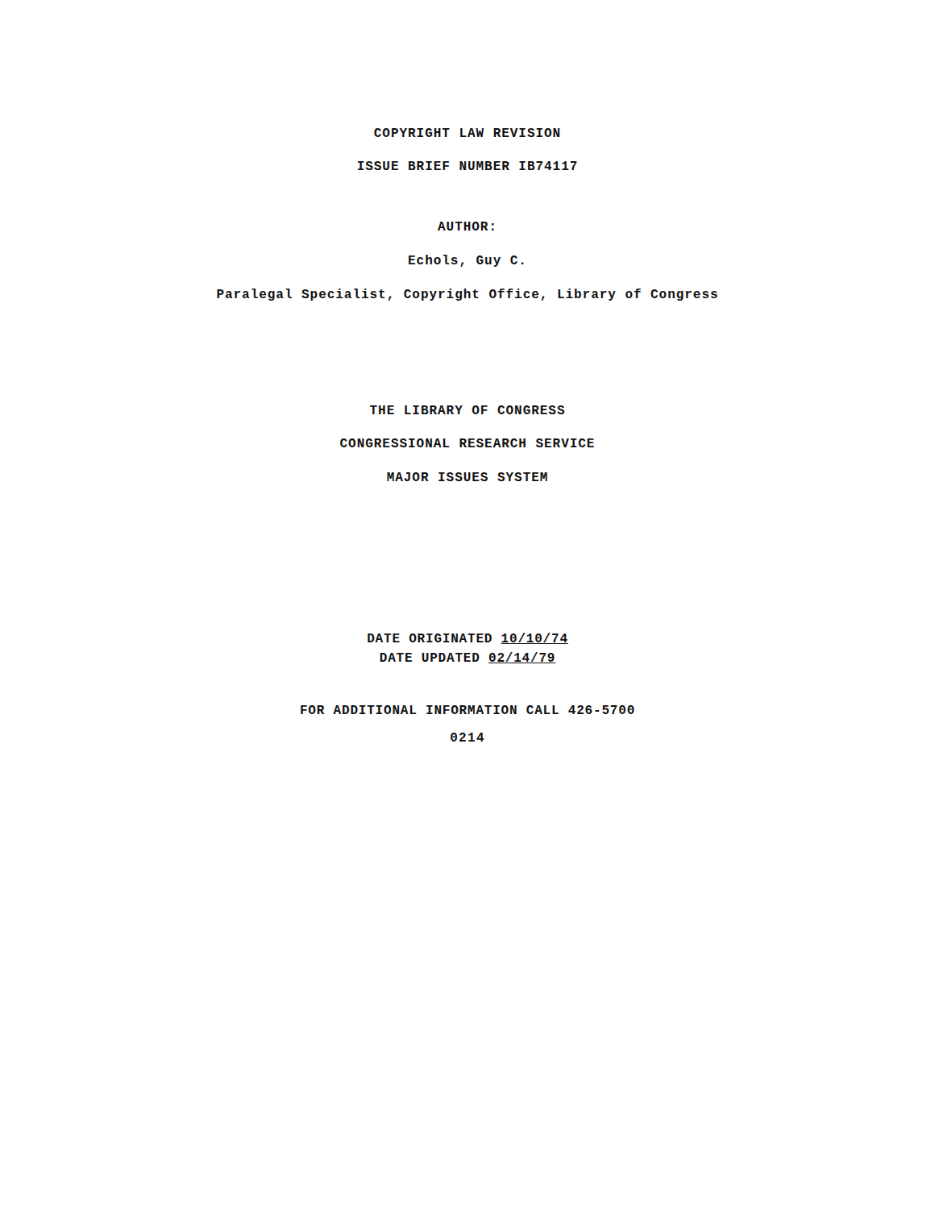COPYRIGHT LAW REVISION
ISSUE BRIEF NUMBER IB74117
AUTHOR:
Echols, Guy C.
Paralegal Specialist, Copyright Office, Library of Congress
THE LIBRARY OF CONGRESS
CONGRESSIONAL RESEARCH SERVICE
MAJOR ISSUES SYSTEM
DATE ORIGINATED 10/10/74
DATE UPDATED 02/14/79
FOR ADDITIONAL INFORMATION CALL 426-5700
0214